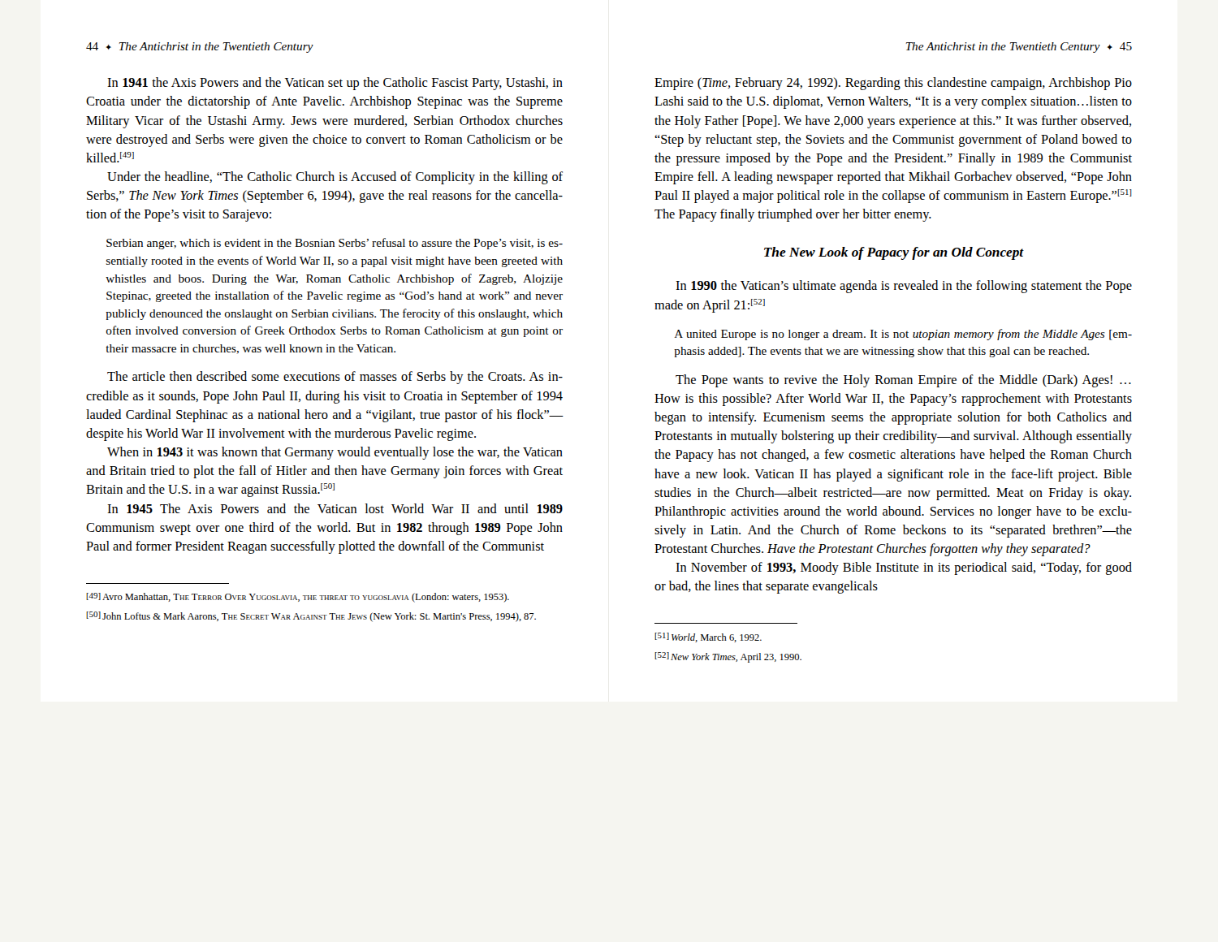44 ✦ The Antichrist in the Twentieth Century
In 1941 the Axis Powers and the Vatican set up the Catholic Fascist Party, Ustashi, in Croatia under the dictatorship of Ante Pavelic. Archbishop Stepinac was the Supreme Military Vicar of the Ustashi Army. Jews were murdered, Serbian Orthodox churches were destroyed and Serbs were given the choice to convert to Roman Catholicism or be killed.[49]
Under the headline, “The Catholic Church is Accused of Complicity in the killing of Serbs,” The New York Times (September 6, 1994), gave the real reasons for the cancellation of the Pope’s visit to Sarajevo:
Serbian anger, which is evident in the Bosnian Serbs’ refusal to assure the Pope’s visit, is essentially rooted in the events of World War II, so a papal visit might have been greeted with whistles and boos. During the War, Roman Catholic Archbishop of Zagreb, Alojzije Stepinac, greeted the installation of the Pavelic regime as “God’s hand at work” and never publicly denounced the onslaught on Serbian civilians. The ferocity of this onslaught, which often involved conversion of Greek Orthodox Serbs to Roman Catholicism at gun point or their massacre in churches, was well known in the Vatican.
The article then described some executions of masses of Serbs by the Croats. As incredible as it sounds, Pope John Paul II, during his visit to Croatia in September of 1994 lauded Cardinal Stephinac as a national hero and a “vigilant, true pastor of his flock”—despite his World War II involvement with the murderous Pavelic regime.
When in 1943 it was known that Germany would eventually lose the war, the Vatican and Britain tried to plot the fall of Hitler and then have Germany join forces with Great Britain and the U.S. in a war against Russia.[50]
In 1945 The Axis Powers and the Vatican lost World War II and until 1989 Communism swept over one third of the world. But in 1982 through 1989 Pope John Paul and former President Reagan successfully plotted the downfall of the Communist
[49] Avro Manhattan, The Terror Over Yugoslavia, the threat to yugoslavia (London: waters, 1953).
[50] John Loftus & Mark Aarons, The Secret War Against The Jews (New York: St. Martin's Press, 1994), 87.
The Antichrist in the Twentieth Century ✦ 45
Empire (Time, February 24, 1992). Regarding this clandestine campaign, Archbishop Pio Lashi said to the U.S. diplomat, Vernon Walters, “It is a very complex situation…listen to the Holy Father [Pope]. We have 2,000 years experience at this.” It was further observed, “Step by reluctant step, the Soviets and the Communist government of Poland bowed to the pressure imposed by the Pope and the President.” Finally in 1989 the Communist Empire fell. A leading newspaper reported that Mikhail Gorbachev observed, “Pope John Paul II played a major political role in the collapse of communism in Eastern Europe.”[51] The Papacy finally triumphed over her bitter enemy.
The New Look of Papacy for an Old Concept
In 1990 the Vatican’s ultimate agenda is revealed in the following statement the Pope made on April 21:[52]
A united Europe is no longer a dream. It is not utopian memory from the Middle Ages [emphasis added]. The events that we are witnessing show that this goal can be reached.
The Pope wants to revive the Holy Roman Empire of the Middle (Dark) Ages! …How is this possible? After World War II, the Papacy’s rapprochement with Protestants began to intensify. Ecumenism seems the appropriate solution for both Catholics and Protestants in mutually bolstering up their credibility—and survival. Although essentially the Papacy has not changed, a few cosmetic alterations have helped the Roman Church have a new look. Vatican II has played a significant role in the face-lift project. Bible studies in the Church—albeit restricted—are now permitted. Meat on Friday is okay. Philanthropic activities around the world abound. Services no longer have to be exclusively in Latin. And the Church of Rome beckons to its “separated brethren”—the Protestant Churches. Have the Protestant Churches forgotten why they separated?
In November of 1993, Moody Bible Institute in its periodical said, “Today, for good or bad, the lines that separate evangelicals
[51] World, March 6, 1992.
[52] New York Times, April 23, 1990.